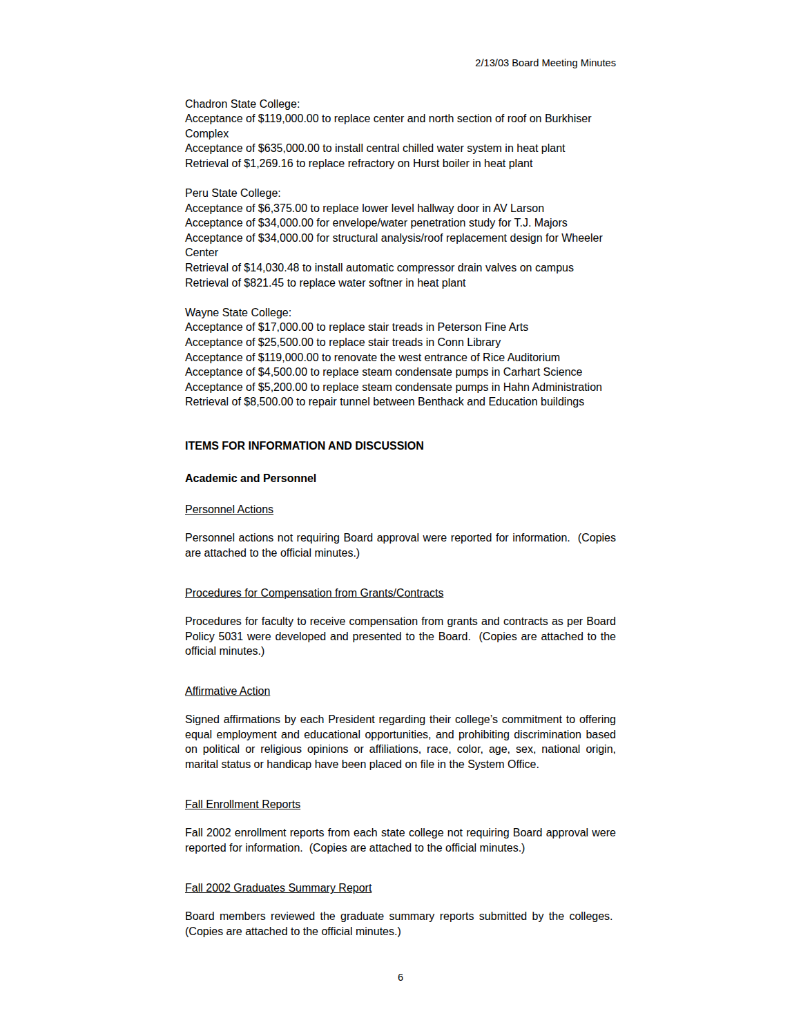2/13/03 Board Meeting Minutes
Chadron State College:
Acceptance of $119,000.00 to replace center and north section of roof on Burkhiser Complex
Acceptance of $635,000.00 to install central chilled water system in heat plant
Retrieval of $1,269.16 to replace refractory on Hurst boiler in heat plant
Peru State College:
Acceptance of $6,375.00 to replace lower level hallway door in AV Larson
Acceptance of $34,000.00 for envelope/water penetration study for T.J. Majors
Acceptance of $34,000.00 for structural analysis/roof replacement design for Wheeler Center
Retrieval of $14,030.48 to install automatic compressor drain valves on campus
Retrieval of $821.45 to replace water softner in heat plant
Wayne State College:
Acceptance of $17,000.00 to replace stair treads in Peterson Fine Arts
Acceptance of $25,500.00 to replace stair treads in Conn Library
Acceptance of $119,000.00 to renovate the west entrance of Rice Auditorium
Acceptance of $4,500.00 to replace steam condensate pumps in Carhart Science
Acceptance of $5,200.00 to replace steam condensate pumps in Hahn Administration
Retrieval of $8,500.00 to repair tunnel between Benthack and Education buildings
ITEMS FOR INFORMATION AND DISCUSSION
Academic and Personnel
Personnel Actions
Personnel actions not requiring Board approval were reported for information. (Copies are attached to the official minutes.)
Procedures for Compensation from Grants/Contracts
Procedures for faculty to receive compensation from grants and contracts as per Board Policy 5031 were developed and presented to the Board. (Copies are attached to the official minutes.)
Affirmative Action
Signed affirmations by each President regarding their college’s commitment to offering equal employment and educational opportunities, and prohibiting discrimination based on political or religious opinions or affiliations, race, color, age, sex, national origin, marital status or handicap have been placed on file in the System Office.
Fall Enrollment Reports
Fall 2002 enrollment reports from each state college not requiring Board approval were reported for information. (Copies are attached to the official minutes.)
Fall 2002 Graduates Summary Report
Board members reviewed the graduate summary reports submitted by the colleges. (Copies are attached to the official minutes.)
6